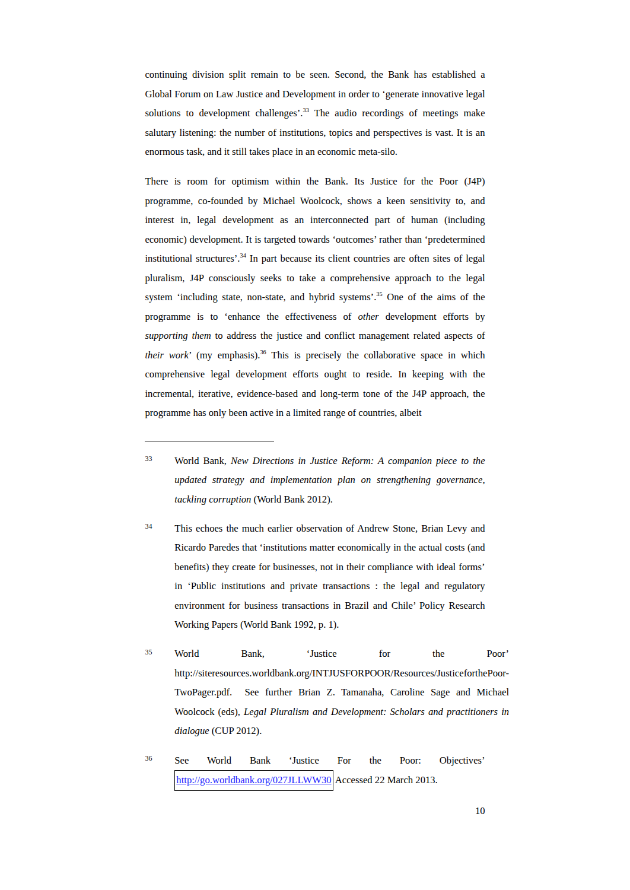continuing division split remain to be seen. Second, the Bank has established a Global Forum on Law Justice and Development in order to ‘generate innovative legal solutions to development challenges’.33 The audio recordings of meetings make salutary listening: the number of institutions, topics and perspectives is vast. It is an enormous task, and it still takes place in an economic meta-silo.
There is room for optimism within the Bank. Its Justice for the Poor (J4P) programme, co-founded by Michael Woolcock, shows a keen sensitivity to, and interest in, legal development as an interconnected part of human (including economic) development. It is targeted towards ‘outcomes’ rather than ‘predetermined institutional structures’.34 In part because its client countries are often sites of legal pluralism, J4P consciously seeks to take a comprehensive approach to the legal system ‘including state, non-state, and hybrid systems’.35 One of the aims of the programme is to ‘enhance the effectiveness of other development efforts by supporting them to address the justice and conflict management related aspects of their work’ (my emphasis).36 This is precisely the collaborative space in which comprehensive legal development efforts ought to reside. In keeping with the incremental, iterative, evidence-based and long-term tone of the J4P approach, the programme has only been active in a limited range of countries, albeit
33
World Bank, New Directions in Justice Reform: A companion piece to the updated strategy and implementation plan on strengthening governance, tackling corruption (World Bank 2012).
34
This echoes the much earlier observation of Andrew Stone, Brian Levy and Ricardo Paredes that ‘institutions matter economically in the actual costs (and benefits) they create for businesses, not in their compliance with ideal forms’ in ‘Public institutions and private transactions : the legal and regulatory environment for business transactions in Brazil and Chile’ Policy Research Working Papers (World Bank 1992, p. 1).
35
World Bank, ‘Justice for the Poor’ http://siteresources.worldbank.org/INTJUSFORPOOR/Resources/JusticeforthePoor-TwoPager.pdf. See further Brian Z. Tamanaha, Caroline Sage and Michael Woolcock (eds), Legal Pluralism and Development: Scholars and practitioners in dialogue (CUP 2012).
36
See World Bank ‘Justice For the Poor: Objectives’ http://go.worldbank.org/027JLLWW30 Accessed 22 March 2013.
10